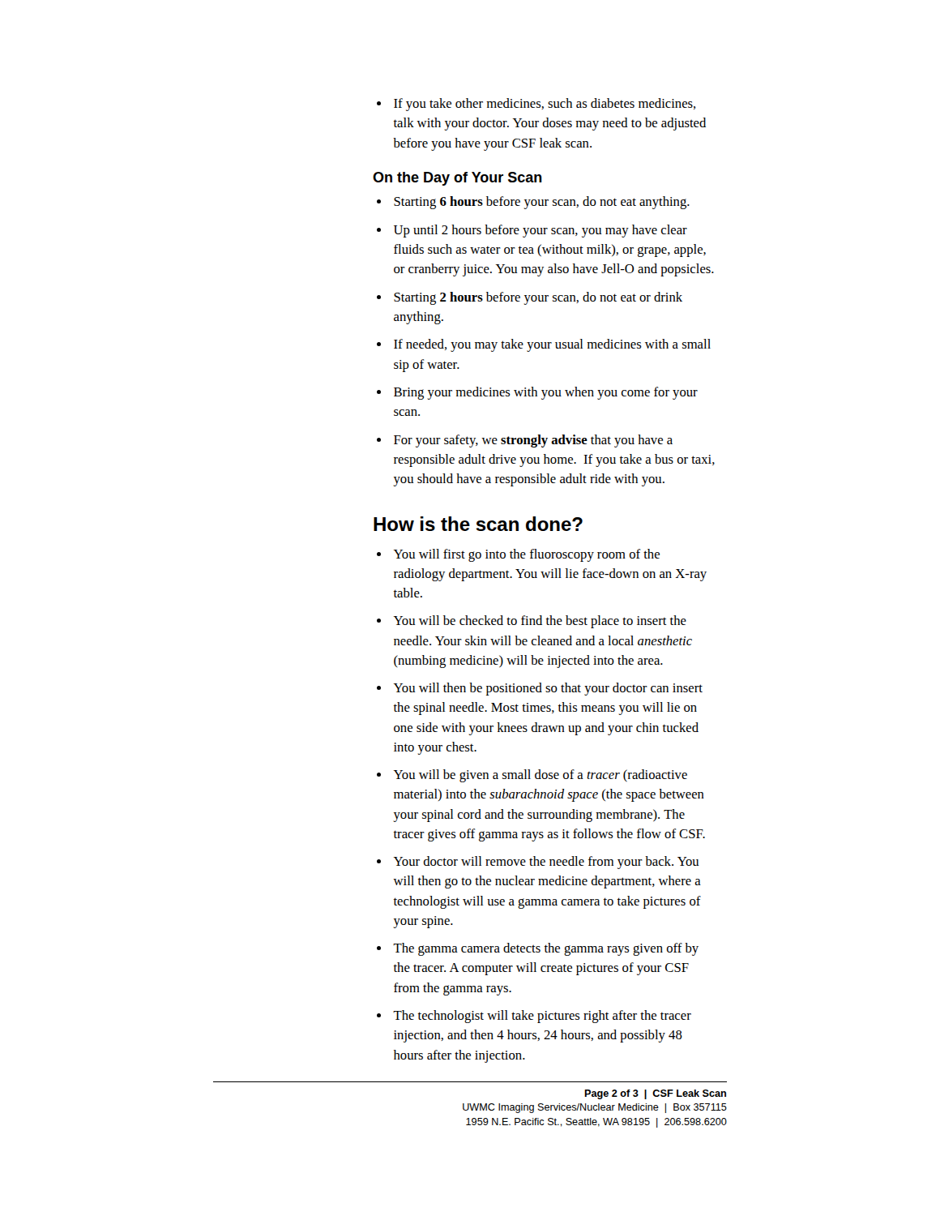If you take other medicines, such as diabetes medicines, talk with your doctor. Your doses may need to be adjusted before you have your CSF leak scan.
On the Day of Your Scan
Starting 6 hours before your scan, do not eat anything.
Up until 2 hours before your scan, you may have clear fluids such as water or tea (without milk), or grape, apple, or cranberry juice. You may also have Jell-O and popsicles.
Starting 2 hours before your scan, do not eat or drink anything.
If needed, you may take your usual medicines with a small sip of water.
Bring your medicines with you when you come for your scan.
For your safety, we strongly advise that you have a responsible adult drive you home. If you take a bus or taxi, you should have a responsible adult ride with you.
How is the scan done?
You will first go into the fluoroscopy room of the radiology department. You will lie face-down on an X-ray table.
You will be checked to find the best place to insert the needle. Your skin will be cleaned and a local anesthetic (numbing medicine) will be injected into the area.
You will then be positioned so that your doctor can insert the spinal needle. Most times, this means you will lie on one side with your knees drawn up and your chin tucked into your chest.
You will be given a small dose of a tracer (radioactive material) into the subarachnoid space (the space between your spinal cord and the surrounding membrane). The tracer gives off gamma rays as it follows the flow of CSF.
Your doctor will remove the needle from your back. You will then go to the nuclear medicine department, where a technologist will use a gamma camera to take pictures of your spine.
The gamma camera detects the gamma rays given off by the tracer. A computer will create pictures of your CSF from the gamma rays.
The technologist will take pictures right after the tracer injection, and then 4 hours, 24 hours, and possibly 48 hours after the injection.
Page 2 of 3 | CSF Leak Scan
UWMC Imaging Services/Nuclear Medicine | Box 357115
1959 N.E. Pacific St., Seattle, WA 98195 | 206.598.6200